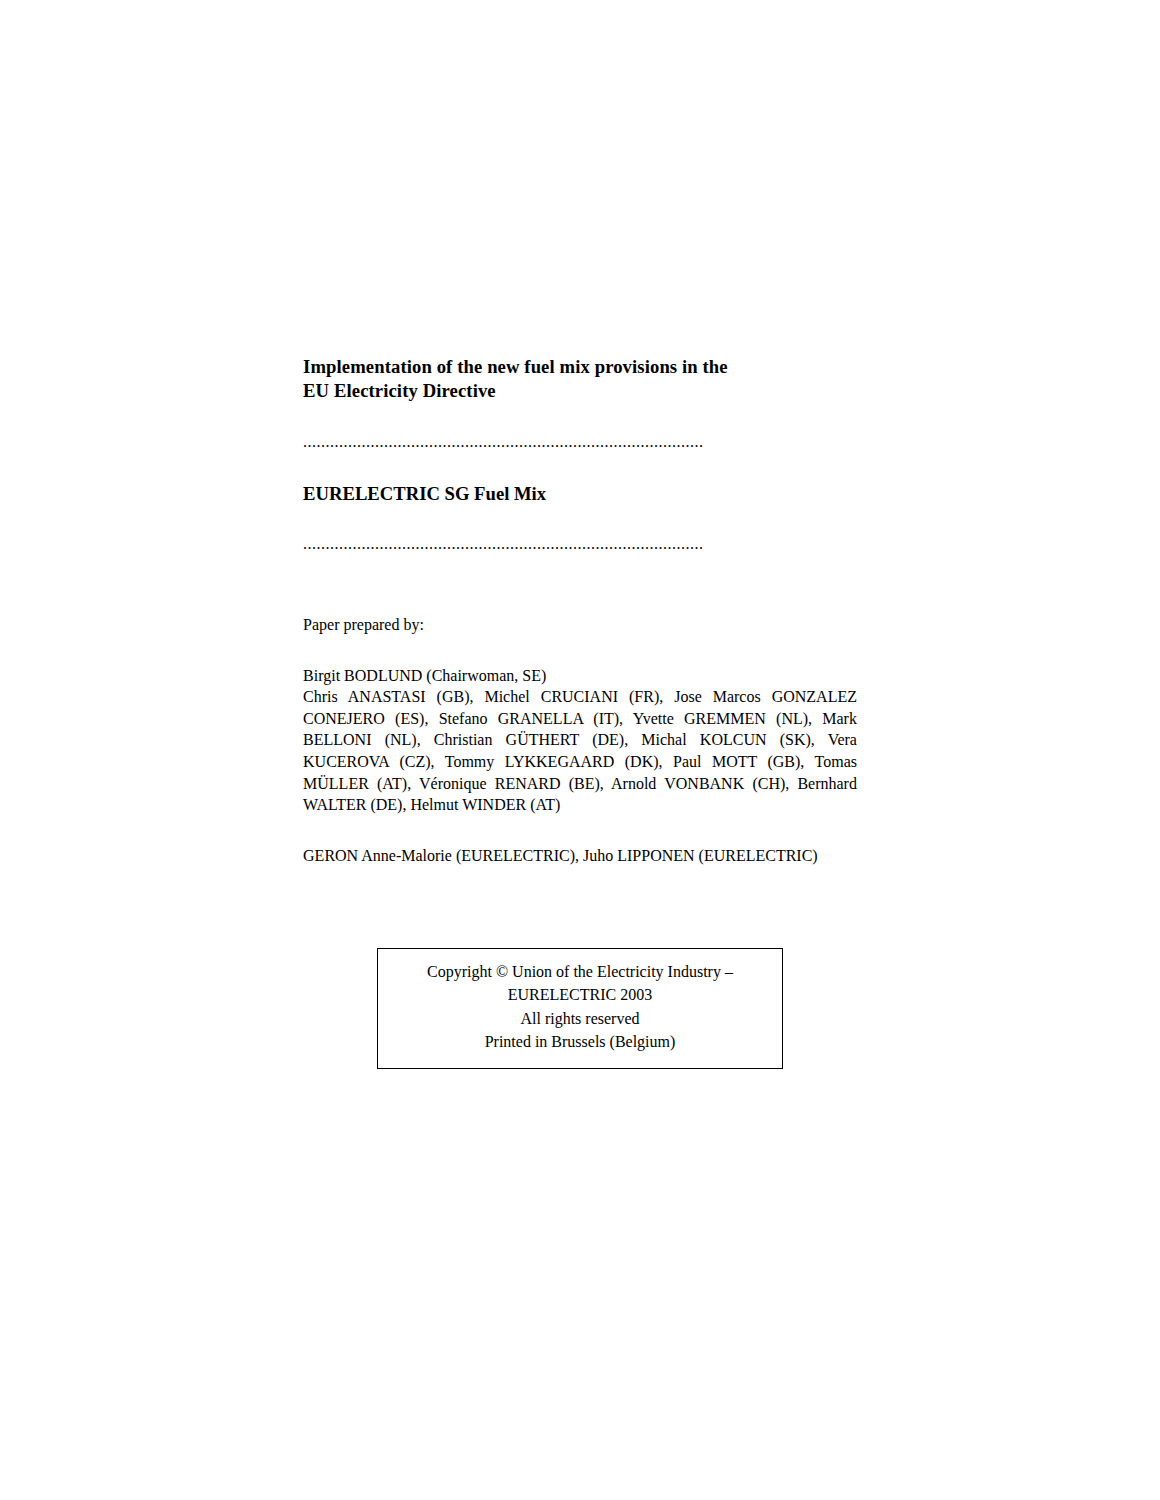Implementation of the new fuel mix provisions in the
EU Electricity Directive
.........................................................................................
EURELECTRIC SG Fuel Mix
.........................................................................................
Paper prepared by:
Birgit BODLUND (Chairwoman, SE)
Chris ANASTASI (GB), Michel CRUCIANI (FR), Jose Marcos GONZALEZ CONEJERO (ES), Stefano GRANELLA (IT), Yvette GREMMEN (NL), Mark BELLONI (NL), Christian GÜTHERT (DE), Michal KOLCUN (SK), Vera KUCEROVA (CZ), Tommy LYKKEGAARD (DK), Paul MOTT (GB), Tomas MÜLLER (AT), Véronique RENARD (BE), Arnold VONBANK (CH), Bernhard WALTER (DE), Helmut WINDER (AT)
GERON Anne-Malorie (EURELECTRIC), Juho LIPPONEN (EURELECTRIC)
Copyright © Union of the Electricity Industry –
EURELECTRIC 2003
All rights reserved
Printed in Brussels (Belgium)